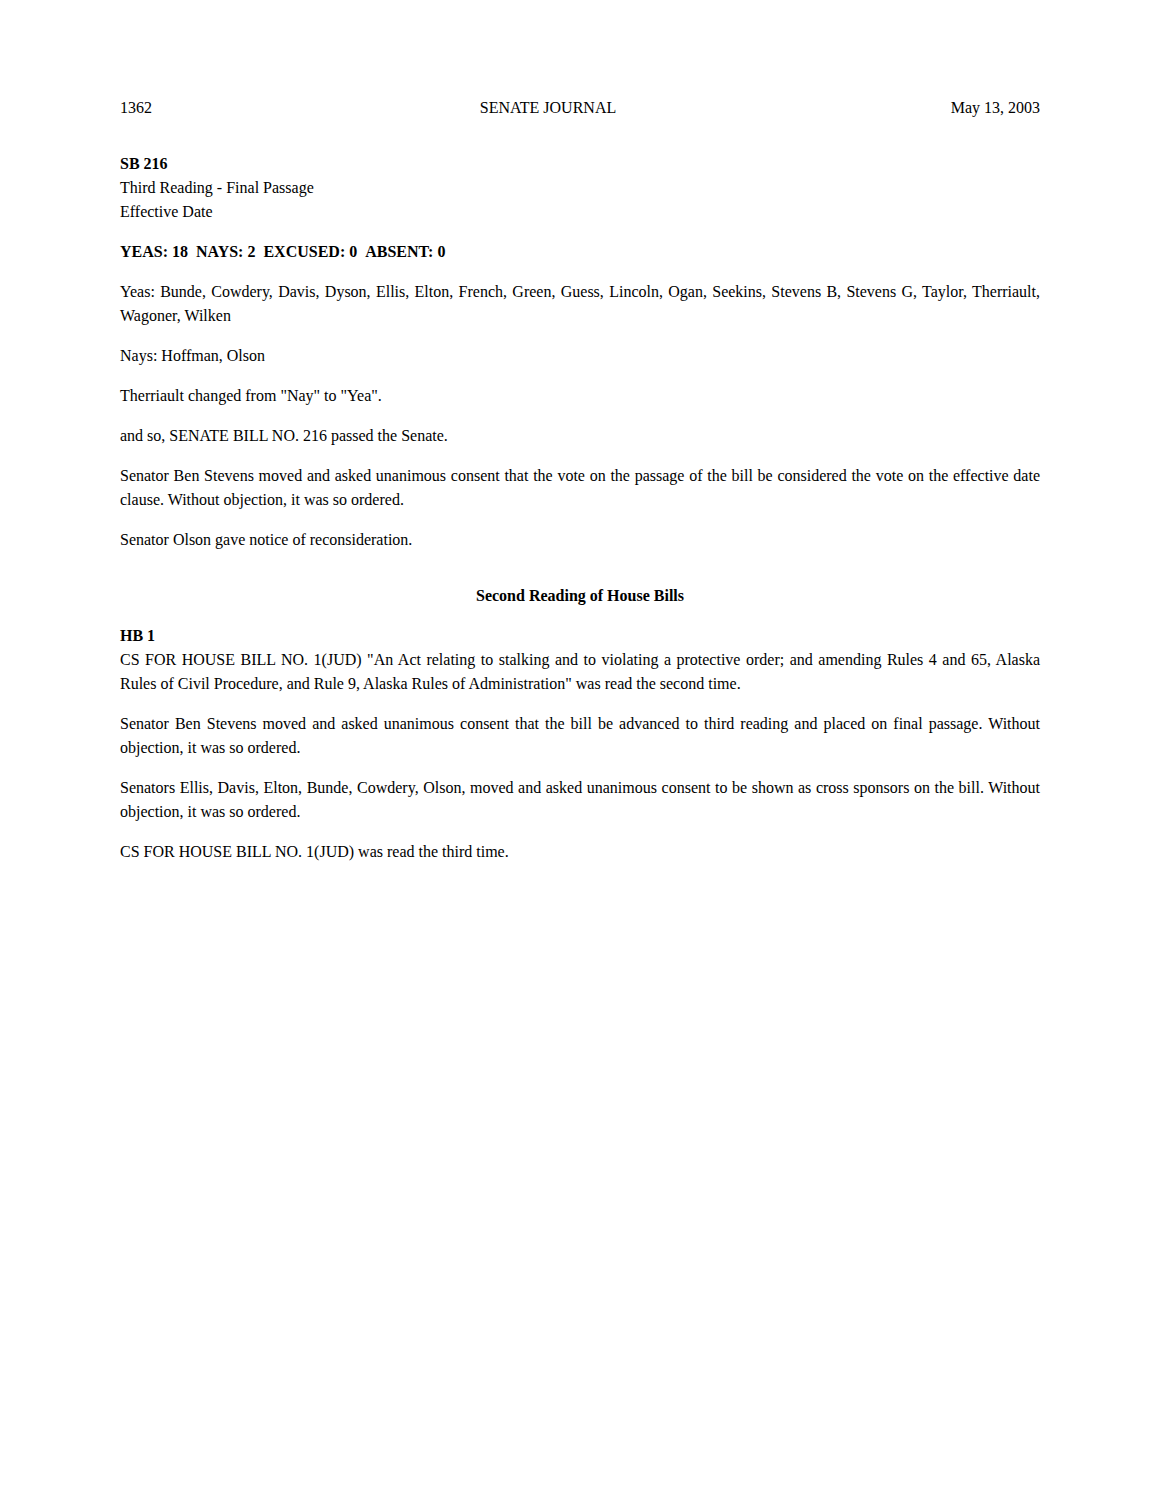1362
SENATE JOURNAL
May 13, 2003
SB 216
Third Reading - Final Passage
Effective Date
YEAS: 18 NAYS: 2 EXCUSED: 0 ABSENT: 0
Yeas: Bunde, Cowdery, Davis, Dyson, Ellis, Elton, French, Green, Guess, Lincoln, Ogan, Seekins, Stevens B, Stevens G, Taylor, Therriault, Wagoner, Wilken
Nays: Hoffman, Olson
Therriault changed from "Nay" to "Yea".
and so, SENATE BILL NO. 216 passed the Senate.
Senator Ben Stevens moved and asked unanimous consent that the vote on the passage of the bill be considered the vote on the effective date clause. Without objection, it was so ordered.
Senator Olson gave notice of reconsideration.
Second Reading of House Bills
HB 1
CS FOR HOUSE BILL NO. 1(JUD) "An Act relating to stalking and to violating a protective order; and amending Rules 4 and 65, Alaska Rules of Civil Procedure, and Rule 9, Alaska Rules of Administration" was read the second time.
Senator Ben Stevens moved and asked unanimous consent that the bill be advanced to third reading and placed on final passage. Without objection, it was so ordered.
Senators Ellis, Davis, Elton, Bunde, Cowdery, Olson, moved and asked unanimous consent to be shown as cross sponsors on the bill. Without objection, it was so ordered.
CS FOR HOUSE BILL NO. 1(JUD) was read the third time.